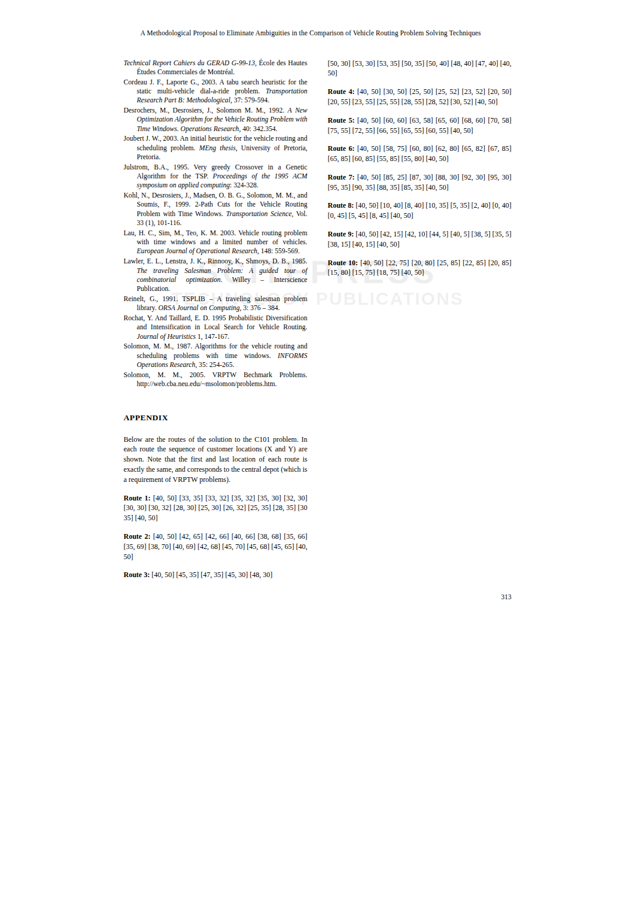A Methodological Proposal to Eliminate Ambiguities in the Comparison of Vehicle Routing Problem Solving Techniques
SCITEPRESS TECHNOLOGY PUBLICATIONS
Technical Report Cahiers du GERAD G-99-13, École des Hautes Études Commerciales de Montréal.
Cordeau J. F., Laporte G., 2003. A tabu search heuristic for the static multi-vehicle dial-a-ride problem. Transportation Research Part B: Methodological, 37: 579-594.
Desrochers, M., Desrosiers, J., Solomon M. M., 1992. A New Optimization Algorithm for the Vehicle Routing Problem with Time Windows. Operations Research, 40: 342.354.
Joubert J. W., 2003. An initial heuristic for the vehicle routing and scheduling problem. MEng thesis, University of Pretoria, Pretoria.
Julstrom, B.A., 1995. Very greedy Crossover in a Genetic Algorithm for the TSP. Proceedings of the 1995 ACM symposium on applied computing: 324-328.
Kohl, N., Desrosiers, J., Madsen, O. B. G., Solomon, M. M., and Soumis, F., 1999. 2-Path Cuts for the Vehicle Routing Problem with Time Windows. Transportation Science, Vol. 33 (1), 101-116.
Lau, H. C., Sim, M., Teo, K. M. 2003. Vehicle routing problem with time windows and a limited number of vehicles. European Journal of Operational Research, 148: 559-569.
Lawler, E. L., Lenstra, J. K., Rinnooy, K., Shmoys, D. B., 1985. The traveling Salesman Problem: A guided tour of combinatorial optimization. Willey – Interscience Publication.
Reinelt, G., 1991. TSPLIB – A traveling salesman problem library. ORSA Journal on Computing, 3: 376 – 384.
Rochat, Y. And Taillard, E. D. 1995 Probabilistic Diversification and Intensification in Local Search for Vehicle Routing. Journal of Heuristics 1, 147-167.
Solomon, M. M., 1987. Algorithms for the vehicle routing and scheduling problems with time windows. INFORMS Operations Research, 35: 254-265.
Solomon, M. M., 2005. VRPTW Bechmark Problems. http://web.cba.neu.edu/~msolomon/problems.htm.
APPENDIX
Below are the routes of the solution to the C101 problem. In each route the sequence of customer locations (X and Y) are shown. Note that the first and last location of each route is exactly the same, and corresponds to the central depot (which is a requirement of VRPTW problems).
Route 1: [40, 50] [33, 35] [33, 32] [35, 32] [35, 30] [32, 30] [30, 30] [30, 32] [28, 30] [25, 30] [26, 32] [25, 35] [28, 35] [30 35] [40, 50]
Route 2: [40, 50] [42, 65] [42, 66] [40, 66] [38, 68] [35, 66] [35, 69] [38, 70] [40, 69] [42, 68] [45, 70] [45, 68] [45, 65] [40, 50]
Route 3: [40, 50] [45, 35] [47, 35] [45, 30] [48, 30]
[50, 30] [53, 30] [53, 35] [50, 35] [50, 40] [48, 40] [47, 40] [40, 50]
Route 4: [40, 50] [30, 50] [25, 50] [25, 52] [23, 52] [20, 50] [20, 55] [23, 55] [25, 55] [28, 55] [28, 52] [30, 52] [40, 50]
Route 5: [40, 50] [60, 60] [63, 58] [65, 60] [68, 60] [70, 58] [75, 55] [72, 55] [66, 55] [65, 55] [60, 55] [40, 50]
Route 6: [40, 50] [58, 75] [60, 80] [62, 80] [65, 82] [67, 85] [65, 85] [60, 85] [55, 85] [55, 80] [40, 50]
Route 7: [40, 50] [85, 25] [87, 30] [88, 30] [92, 30] [95, 30] [95, 35] [90, 35] [88, 35] [85, 35] [40, 50]
Route 8: [40, 50] [10, 40] [8, 40] [10, 35] [5, 35] [2, 40] [0, 40] [0, 45] [5, 45] [8, 45] [40, 50]
Route 9: [40, 50] [42, 15] [42, 10] [44, 5] [40, 5] [38, 5] [35, 5] [38, 15] [40, 15] [40, 50]
Route 10: [40, 50] [22, 75] [20, 80] [25, 85] [22, 85] [20, 85] [15, 80] [15, 75] [18, 75] [40, 50]
313